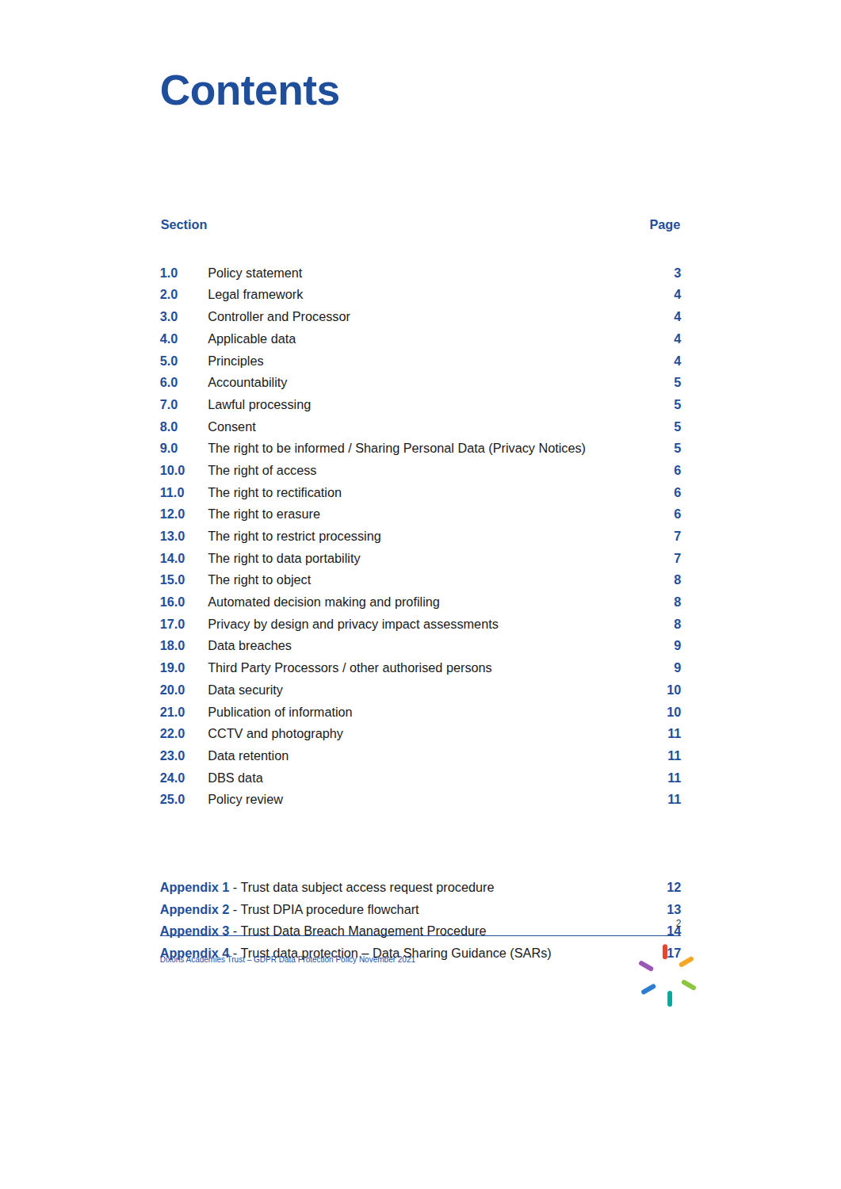Contents
| Section | Page |
| --- | --- |
| 1.0 | Policy statement | 3 |
| 2.0 | Legal framework | 4 |
| 3.0 | Controller and Processor | 4 |
| 4.0 | Applicable data | 4 |
| 5.0 | Principles | 4 |
| 6.0 | Accountability | 5 |
| 7.0 | Lawful processing | 5 |
| 8.0 | Consent | 5 |
| 9.0 | The right to be informed / Sharing Personal Data (Privacy Notices) | 5 |
| 10.0 | The right of access | 6 |
| 11.0 | The right to rectification | 6 |
| 12.0 | The right to erasure | 6 |
| 13.0 | The right to restrict processing | 7 |
| 14.0 | The right to data portability | 7 |
| 15.0 | The right to object | 8 |
| 16.0 | Automated decision making and profiling | 8 |
| 17.0 | Privacy by design and privacy impact assessments | 8 |
| 18.0 | Data breaches | 9 |
| 19.0 | Third Party Processors / other authorised persons | 9 |
| 20.0 | Data security | 10 |
| 21.0 | Publication of information | 10 |
| 22.0 | CCTV and photography | 11 |
| 23.0 | Data retention | 11 |
| 24.0 | DBS data | 11 |
| 25.0 | Policy review | 11 |
| Appendix 1 - Trust data subject access request procedure | 12 |
| Appendix 2 - Trust DPIA procedure flowchart | 13 |
| Appendix 3 - Trust Data Breach Management Procedure | 14 |
| Appendix 4 - Trust data protection – Data Sharing Guidance (SARs) | 17 |
2
Dixons Academies Trust – GDPR Data Protection Policy November 2021